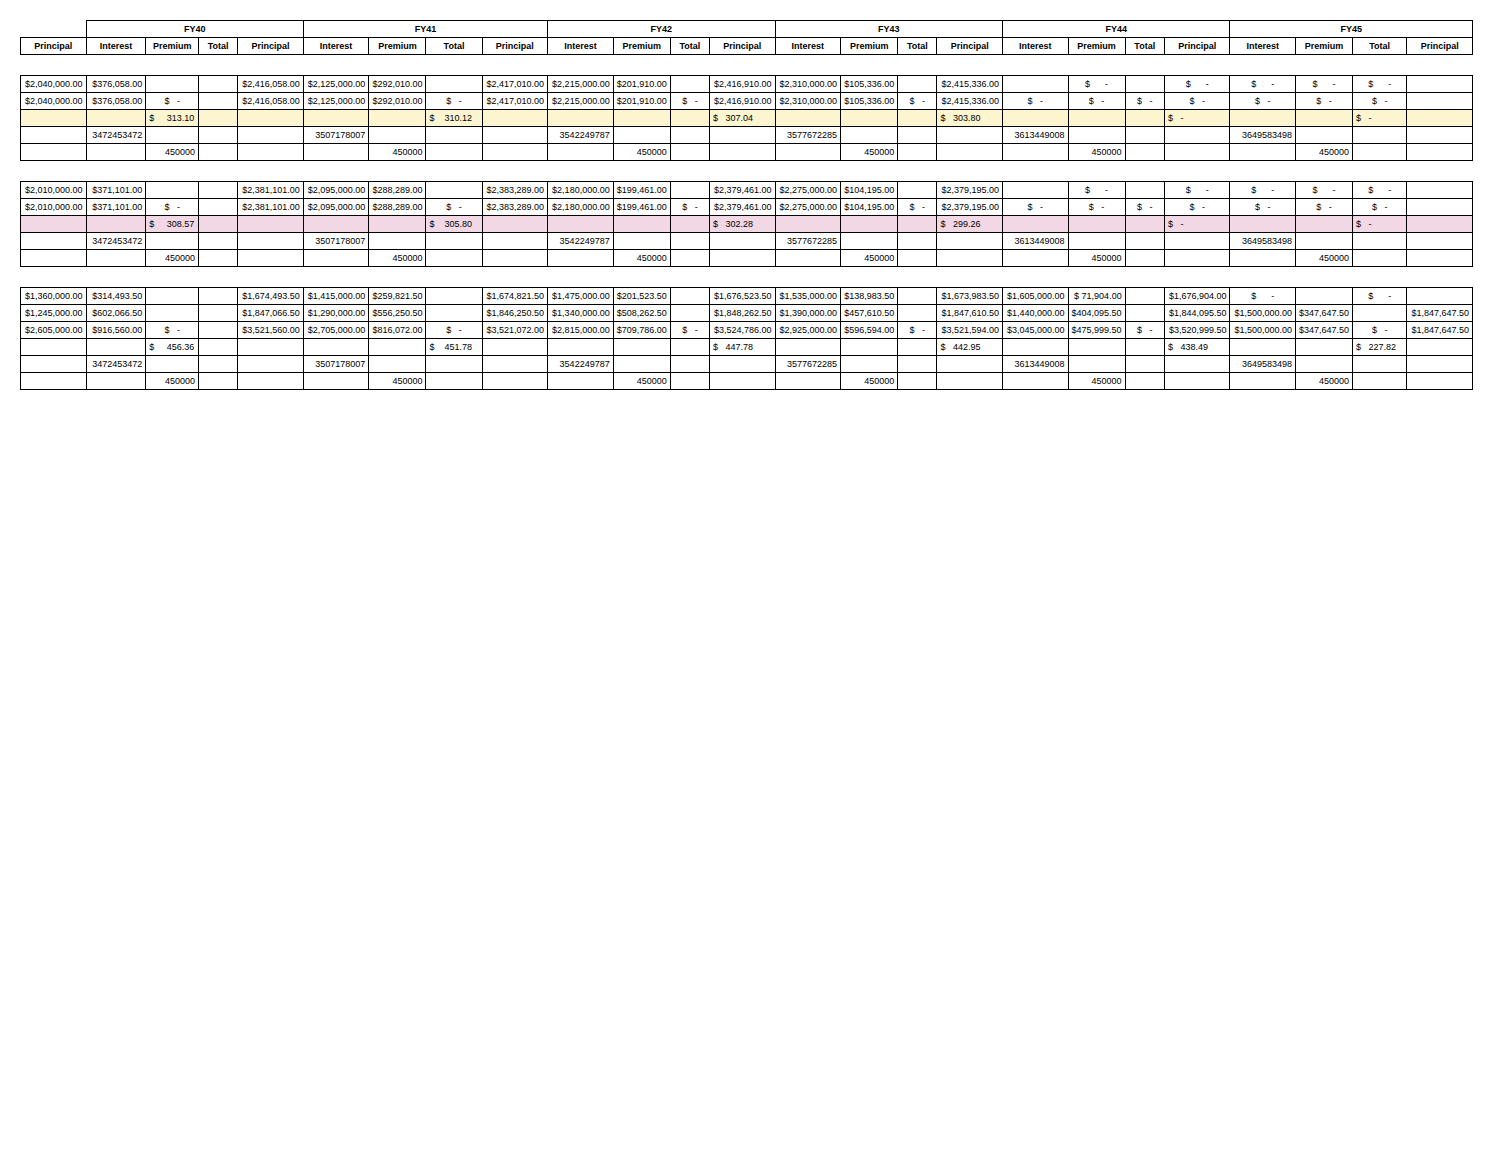| | FY40 | FY41 | FY42 | FY43 | FY44 | FY45 | |
| Principal | Interest | Premium | Total | Principal | Interest | Premium | Total | Principal | Interest | Premium | Total | Principal | Interest | Premium | Total | Principal | Interest | Premium | Total | Principal | Interest | Premium | Total | Principal |
| $2,040,000.00 | $376,058.00 | | | $2,416,058.00 | $2,125,000.00 | $292,010.00 | | $2,417,010.00 | $2,215,000.00 | $201,910.00 | | $2,416,910.00 | $2,310,000.00 | $105,336.00 | | $2,415,336.00 | | $ - | | $ - | $ - | $ - | $ - | |
| $2,040,000.00 | $376,058.00 | $ - | | $2,416,058.00 | $2,125,000.00 | $292,010.00 | $ - | $2,417,010.00 | $2,215,000.00 | $201,910.00 | $ - | $2,416,910.00 | $2,310,000.00 | $105,336.00 | $ - | $2,415,336.00 | $ - | $ - | $ - | $ - | $ - | $ - | $ - | |
| | | $ 313.10 | | | | | $ 310.12 | | | | | $ 307.04 | | | | $ 303.80 | | | | $ - | | | $ - | |
| | 3472453472 | | | | 3507178007 | | | | 3542249787 | | | | 3577672285 | | | | 3613449008 | | | | 3649583498 | | | |
| | | 450000 | | | | 450000 | | | | 450000 | | | | 450000 | | | | 450000 | | | | 450000 | | |
| $2,010,000.00 | $371,101.00 | | | $2,381,101.00 | $2,095,000.00 | $288,289.00 | | $2,383,289.00 | $2,180,000.00 | $199,461.00 | | $2,379,461.00 | $2,275,000.00 | $104,195.00 | | $2,379,195.00 | | $ - | | $ - | $ - | $ - | $ - | |
| $2,010,000.00 | $371,101.00 | $ - | | $2,381,101.00 | $2,095,000.00 | $288,289.00 | $ - | $2,383,289.00 | $2,180,000.00 | $199,461.00 | $ - | $2,379,461.00 | $2,275,000.00 | $104,195.00 | $ - | $2,379,195.00 | $ - | $ - | $ - | $ - | $ - | $ - | $ - | |
| | | $ 308.57 | | | | | $ 305.80 | | | | | $ 302.28 | | | | $ 299.26 | | | | $ - | | | $ - | |
| | 3472453472 | | | | 3507178007 | | | | 3542249787 | | | | 3577672285 | | | | 3613449008 | | | | 3649583498 | | | |
| | | 450000 | | | | 450000 | | | | 450000 | | | | 450000 | | | | 450000 | | | | 450000 | | |
| $1,360,000.00 | $314,493.50 | | | $1,674,493.50 | $1,415,000.00 | $259,821.50 | | $1,674,821.50 | $1,475,000.00 | $201,523.50 | | $1,676,523.50 | $1,535,000.00 | $138,983.50 | | $1,673,983.50 | $1,605,000.00 | $ 71,904.00 | | $1,676,904.00 | $ - | | $ - | |
| $1,245,000.00 | $602,066.50 | | | $1,847,066.50 | $1,290,000.00 | $556,250.50 | | $1,846,250.50 | $1,340,000.00 | $508,262.50 | | $1,848,262.50 | $1,390,000.00 | $457,610.50 | | $1,847,610.50 | $1,440,000.00 | $404,095.50 | | $1,844,095.50 | $1,500,000.00 | $347,647.50 | | $1,847,647.50 |
| $2,605,000.00 | $916,560.00 | $ - | | $3,521,560.00 | $2,705,000.00 | $816,072.00 | $ - | $3,521,072.00 | $2,815,000.00 | $709,786.00 | $ - | $3,524,786.00 | $2,925,000.00 | $596,594.00 | $ - | $3,521,594.00 | $3,045,000.00 | $475,999.50 | $ - | $3,520,999.50 | $1,500,000.00 | $347,647.50 | $ - | $1,847,647.50 |
| | | $ 456.36 | | | | | $ 451.78 | | | | | $ 447.78 | | | | $ 442.95 | | | | $ 438.49 | | | $ 227.82 | |
| | 3472453472 | | | | 3507178007 | | | | 3542249787 | | | | 3577672285 | | | | 3613449008 | | | | 3649583498 | | | |
| | | 450000 | | | | 450000 | | | | 450000 | | | | 450000 | | | | 450000 | | | | 450000 | | |
| $1,560,000.00 |
| $1,560,000.00 |